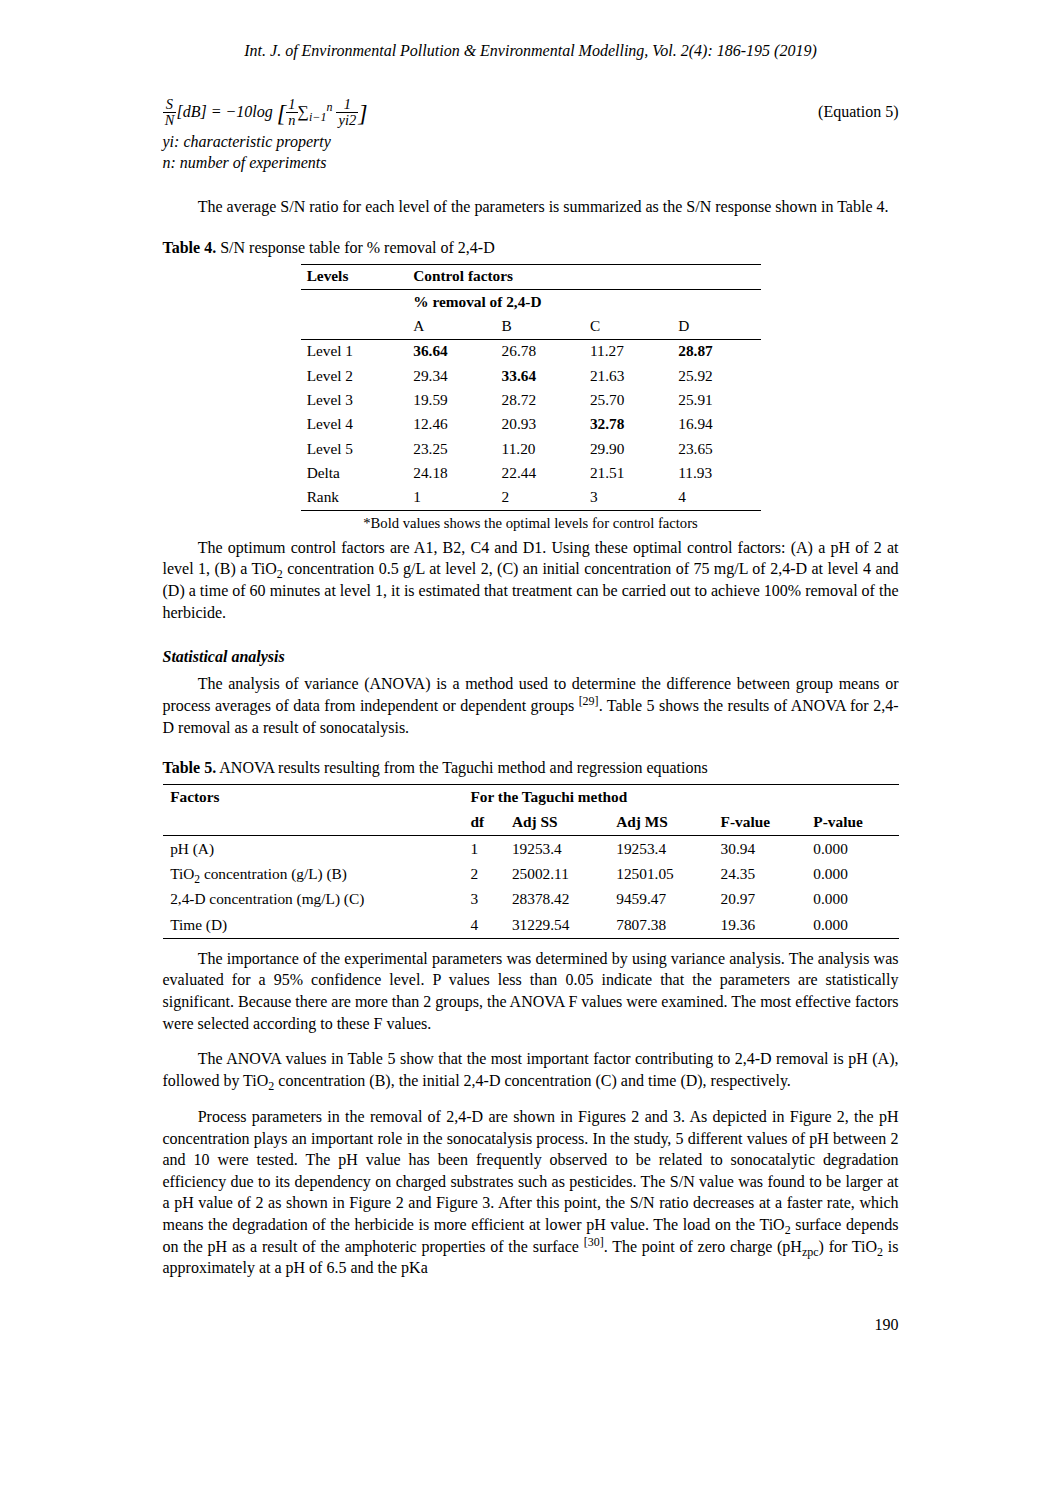Int. J. of Environmental Pollution & Environmental Modelling, Vol. 2(4): 186-195 (2019)
SN[dB] = −10log [1 n∑i−1n 1 yi2]
(Equation 5)
yi: characteristic property n: number of experiments
The average S/N ratio for each level of the parameters is summarized as the S/N response shown in Table 4.
Table 4. S/N response table for % removal of 2,4-D
| Levels | Control factors |
| --- | --- |
| | % removal of 2,4-D |
| | A | B | C | D |
| Level 1 | 36.64 | 26.78 | 11.27 | 28.87 |
| Level 2 | 29.34 | 33.64 | 21.63 | 25.92 |
| Level 3 | 19.59 | 28.72 | 25.70 | 25.91 |
| Level 4 | 12.46 | 20.93 | 32.78 | 16.94 |
| Level 5 | 23.25 | 11.20 | 29.90 | 23.65 |
| Delta | 24.18 | 22.44 | 21.51 | 11.93 |
| Rank | 1 | 2 | 3 | 4 |
*Bold values shows the optimal levels for control factors
The optimum control factors are A1, B2, C4 and D1. Using these optimal control factors: (A) a pH of 2 at level 1, (B) a TiO2 concentration 0.5 g/L at level 2, (C) an initial concentration of 75 mg/L of 2,4-D at level 4 and (D) a time of 60 minutes at level 1, it is estimated that treatment can be carried out to achieve 100% removal of the herbicide.
Statistical analysis
The analysis of variance (ANOVA) is a method used to determine the difference between group means or process averages of data from independent or dependent groups [29]. Table 5 shows the results of ANOVA for 2,4-D removal as a result of sonocatalysis.
Table 5. ANOVA results resulting from the Taguchi method and regression equations
| Factors | For the Taguchi method |
| --- | --- |
| | df | Adj SS | Adj MS | F-value | P-value |
| pH (A) | 1 | 19253.4 | 19253.4 | 30.94 | 0.000 |
| TiO 2 concentration (g/L) (B) | 2 | 25002.11 | 12501.05 | 24.35 | 0.000 |
| 2,4-D concentration (mg/L) (C) | 3 | 28378.42 | 9459.47 | 20.97 | 0.000 |
| Time (D) | 4 | 31229.54 | 7807.38 | 19.36 | 0.000 |
The importance of the experimental parameters was determined by using variance analysis. The analysis was evaluated for a 95% confidence level. P values less than 0.05 indicate that the parameters are statistically significant. Because there are more than 2 groups, the ANOVA F values were examined. The most effective factors were selected according to these F values.
The ANOVA values in Table 5 show that the most important factor contributing to 2,4-D removal is pH (A), followed by TiO2 concentration (B), the initial 2,4-D concentration (C) and time (D), respectively.
Process parameters in the removal of 2,4-D are shown in Figures 2 and 3. As depicted in Figure 2, the pH concentration plays an important role in the sonocatalysis process. In the study, 5 different values of pH between 2 and 10 were tested. The pH value has been frequently observed to be related to sonocatalytic degradation efficiency due to its dependency on charged substrates such as pesticides. The S/N value was found to be larger at a pH value of 2 as shown in Figure 2 and Figure 3. After this point, the S/N ratio decreases at a faster rate, which means the degradation of the herbicide is more efficient at lower pH value. The load on the TiO2 surface depends on the pH as a result of the amphoteric properties of the surface [30]. The point of zero charge (pHzpc) for TiO2 is approximately at a pH of 6.5 and the pKa
190